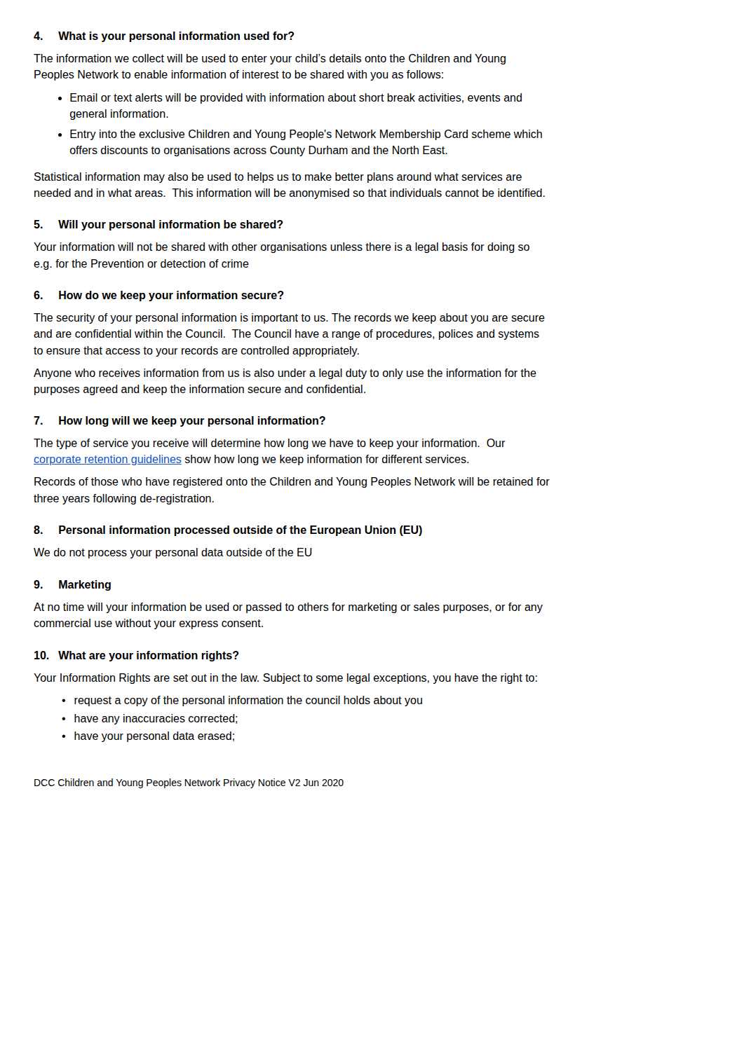4. What is your personal information used for?
The information we collect will be used to enter your child’s details onto the Children and Young Peoples Network to enable information of interest to be shared with you as follows:
Email or text alerts will be provided with information about short break activities, events and general information.
Entry into the exclusive Children and Young People's Network Membership Card scheme which offers discounts to organisations across County Durham and the North East.
Statistical information may also be used to helps us to make better plans around what services are needed and in what areas. This information will be anonymised so that individuals cannot be identified.
5. Will your personal information be shared?
Your information will not be shared with other organisations unless there is a legal basis for doing so e.g. for the Prevention or detection of crime
6. How do we keep your information secure?
The security of your personal information is important to us. The records we keep about you are secure and are confidential within the Council. The Council have a range of procedures, polices and systems to ensure that access to your records are controlled appropriately.
Anyone who receives information from us is also under a legal duty to only use the information for the purposes agreed and keep the information secure and confidential.
7. How long will we keep your personal information?
The type of service you receive will determine how long we have to keep your information. Our corporate retention guidelines show how long we keep information for different services.
Records of those who have registered onto the Children and Young Peoples Network will be retained for three years following de-registration.
8. Personal information processed outside of the European Union (EU)
We do not process your personal data outside of the EU
9. Marketing
At no time will your information be used or passed to others for marketing or sales purposes, or for any commercial use without your express consent.
10. What are your information rights?
Your Information Rights are set out in the law. Subject to some legal exceptions, you have the right to:
request a copy of the personal information the council holds about you
have any inaccuracies corrected;
have your personal data erased;
DCC Children and Young Peoples Network Privacy Notice V2 Jun 2020